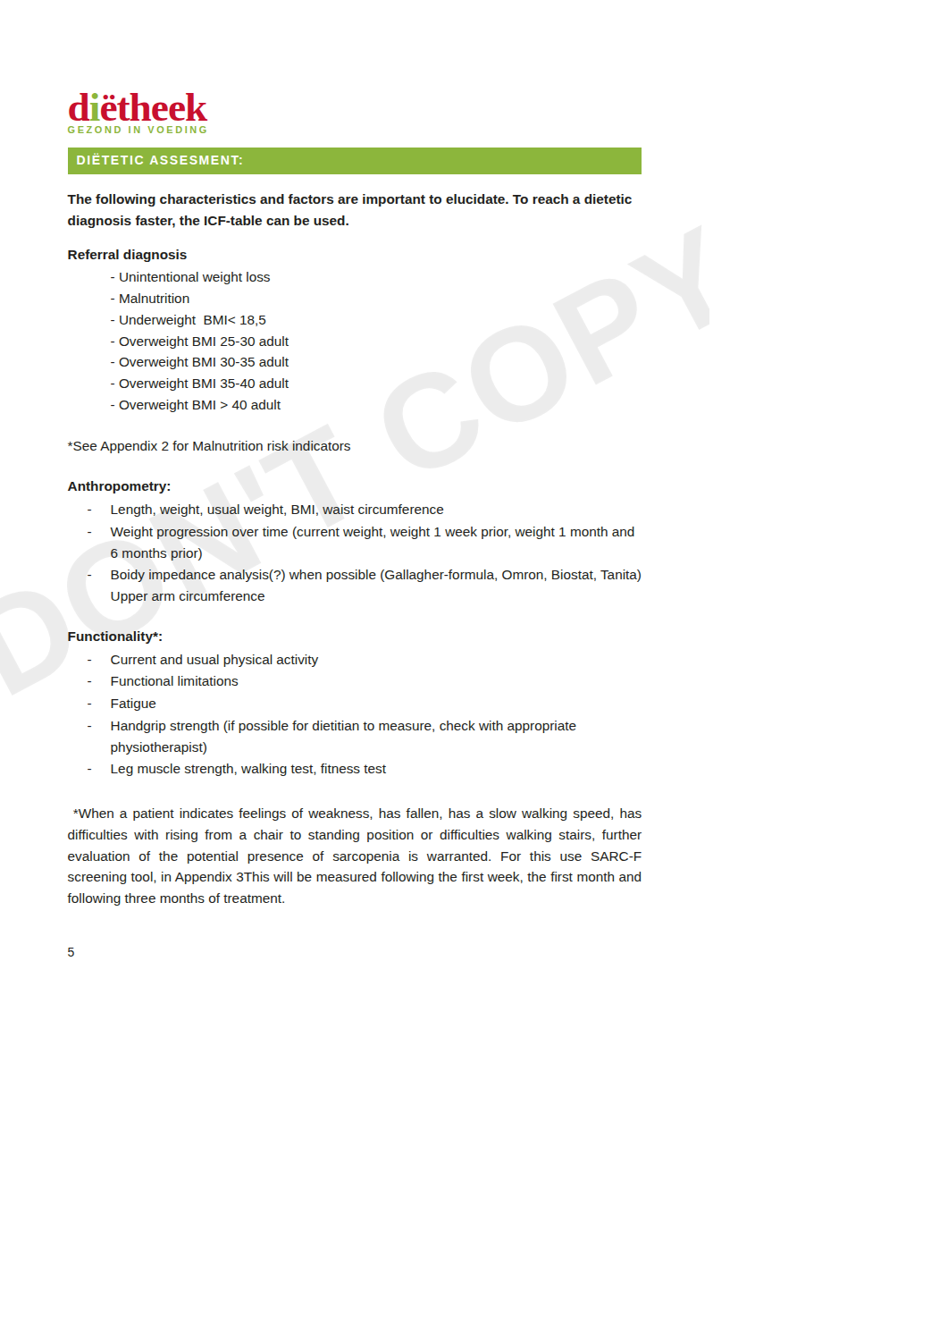DON'T COPY
diëtheek
GEZOND IN VOEDING
DIËTETIC ASSESMENT:
The following characteristics and factors are important to elucidate. To reach a dietetic diagnosis faster, the ICF-table can be used.
Referral diagnosis
- Unintentional weight loss
- Malnutrition
- Underweight BMI< 18,5
- Overweight BMI 25-30 adult
- Overweight BMI 30-35 adult
- Overweight BMI 35-40 adult
- Overweight BMI > 40 adult
*See Appendix 2 for Malnutrition risk indicators
Anthropometry:
Length, weight, usual weight, BMI, waist circumference
Weight progression over time (current weight, weight 1 week prior, weight 1 month and 6 months prior)
Boidy impedance analysis(?) when possible (Gallagher-formula, Omron, Biostat, Tanita)Upper arm circumference
Functionality*:
Current and usual physical activity
Functional limitations
Fatigue
Handgrip strength (if possible for dietitian to measure, check with appropriate physiotherapist)
Leg muscle strength, walking test, fitness test
*When a patient indicates feelings of weakness, has fallen, has a slow walking speed, has difficulties with rising from a chair to standing position or difficulties walking stairs, further evaluation of the potential presence of sarcopenia is warranted. For this use SARC-F screening tool, in Appendix 3This will be measured following the first week, the first month and following three months of treatment.
5